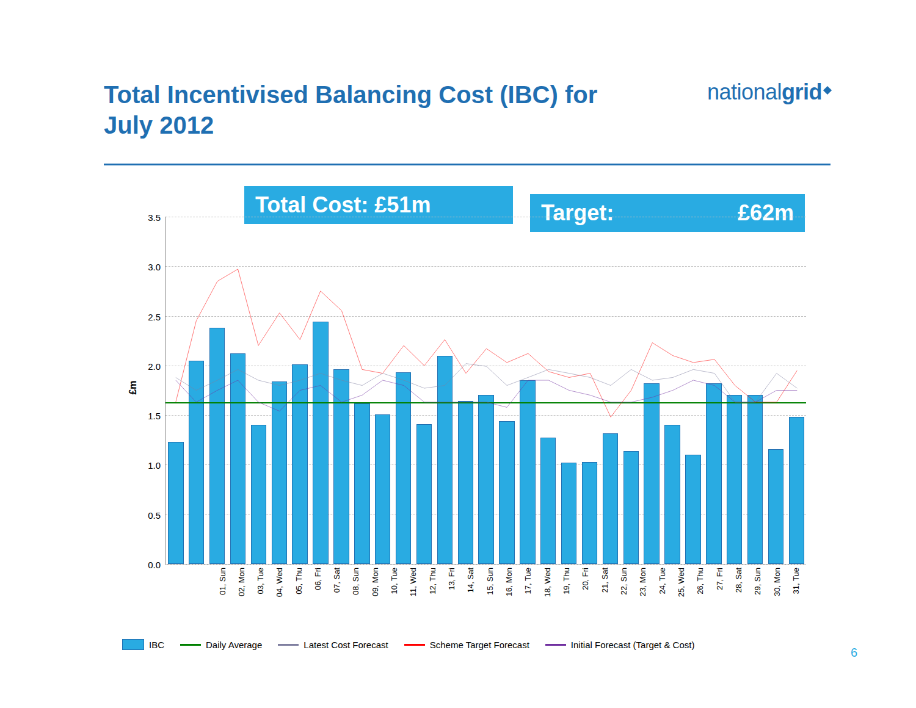Total Incentivised Balancing Cost (IBC) for July 2012
national grid
Total Cost: £51m
Target:£62m
£m
3.5
3.0
2.5
2.0
1.5
1.0
0.5
0.0
01, Sun
02, Mon
03, Tue
04, Wed
05, Thu
06, Fri
07, Sat
08, Sun
09, Mon
10, Tue
11, Wed
12, Thu
13, Fri
14, Sat
15, Sun
16, Mon
17, Tue
18, Wed
19, Thu
20, Fri
21, Sat
22, Sun
23, Mon
24, Tue
25, Wed
26, Thu
27, Fri
28, Sat
29, Sun
30, Mon
31, Tue
IBC
Daily Average
Latest Cost Forecast
Scheme Target Forecast
Initial Forecast (Target & Cost)
6